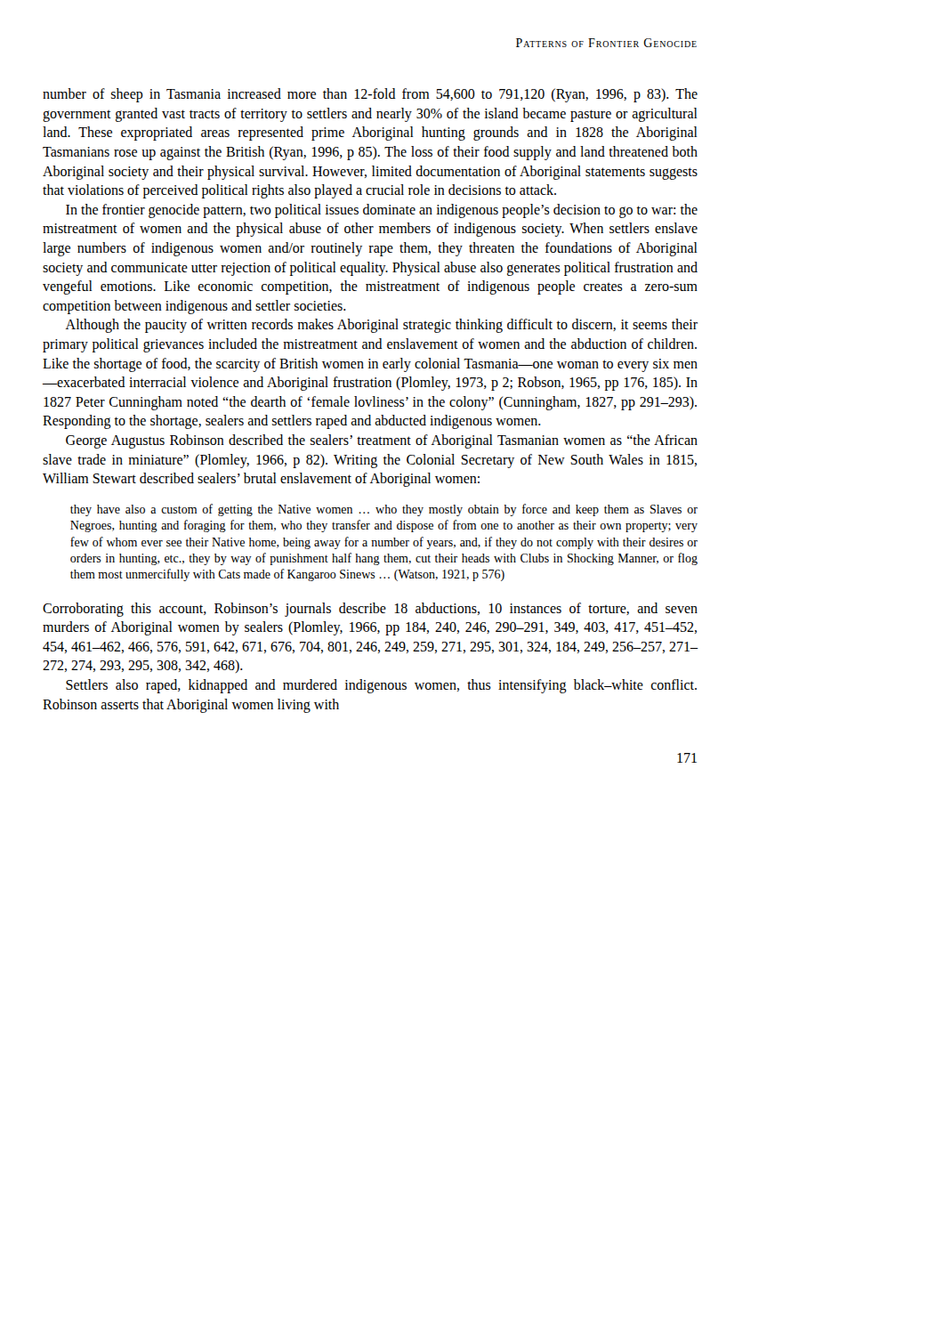Patterns of Frontier Genocide
number of sheep in Tasmania increased more than 12-fold from 54,600 to 791,120 (Ryan, 1996, p 83). The government granted vast tracts of territory to settlers and nearly 30% of the island became pasture or agricultural land. These expropriated areas represented prime Aboriginal hunting grounds and in 1828 the Aboriginal Tasmanians rose up against the British (Ryan, 1996, p 85). The loss of their food supply and land threatened both Aboriginal society and their physical survival. However, limited documentation of Aboriginal statements suggests that violations of perceived political rights also played a crucial role in decisions to attack.
In the frontier genocide pattern, two political issues dominate an indigenous people’s decision to go to war: the mistreatment of women and the physical abuse of other members of indigenous society. When settlers enslave large numbers of indigenous women and/or routinely rape them, they threaten the foundations of Aboriginal society and communicate utter rejection of political equality. Physical abuse also generates political frustration and vengeful emotions. Like economic competition, the mistreatment of indigenous people creates a zero-sum competition between indigenous and settler societies.
Although the paucity of written records makes Aboriginal strategic thinking difficult to discern, it seems their primary political grievances included the mistreatment and enslavement of women and the abduction of children. Like the shortage of food, the scarcity of British women in early colonial Tasmania—one woman to every six men—exacerbated interracial violence and Aboriginal frustration (Plomley, 1973, p 2; Robson, 1965, pp 176, 185). In 1827 Peter Cunningham noted “the dearth of ‘female lovliness’ in the colony” (Cunningham, 1827, pp 291–293). Responding to the shortage, sealers and settlers raped and abducted indigenous women.
George Augustus Robinson described the sealers’ treatment of Aboriginal Tasmanian women as “the African slave trade in miniature” (Plomley, 1966, p 82). Writing the Colonial Secretary of New South Wales in 1815, William Stewart described sealers’ brutal enslavement of Aboriginal women:
they have also a custom of getting the Native women … who they mostly obtain by force and keep them as Slaves or Negroes, hunting and foraging for them, who they transfer and dispose of from one to another as their own property; very few of whom ever see their Native home, being away for a number of years, and, if they do not comply with their desires or orders in hunting, etc., they by way of punishment half hang them, cut their heads with Clubs in Shocking Manner, or flog them most unmercifully with Cats made of Kangaroo Sinews … (Watson, 1921, p 576)
Corroborating this account, Robinson’s journals describe 18 abductions, 10 instances of torture, and seven murders of Aboriginal women by sealers (Plomley, 1966, pp 184, 240, 246, 290–291, 349, 403, 417, 451–452, 454, 461–462, 466, 576, 591, 642, 671, 676, 704, 801, 246, 249, 259, 271, 295, 301, 324, 184, 249, 256–257, 271–272, 274, 293, 295, 308, 342, 468).
Settlers also raped, kidnapped and murdered indigenous women, thus intensifying black–white conflict. Robinson asserts that Aboriginal women living with
171